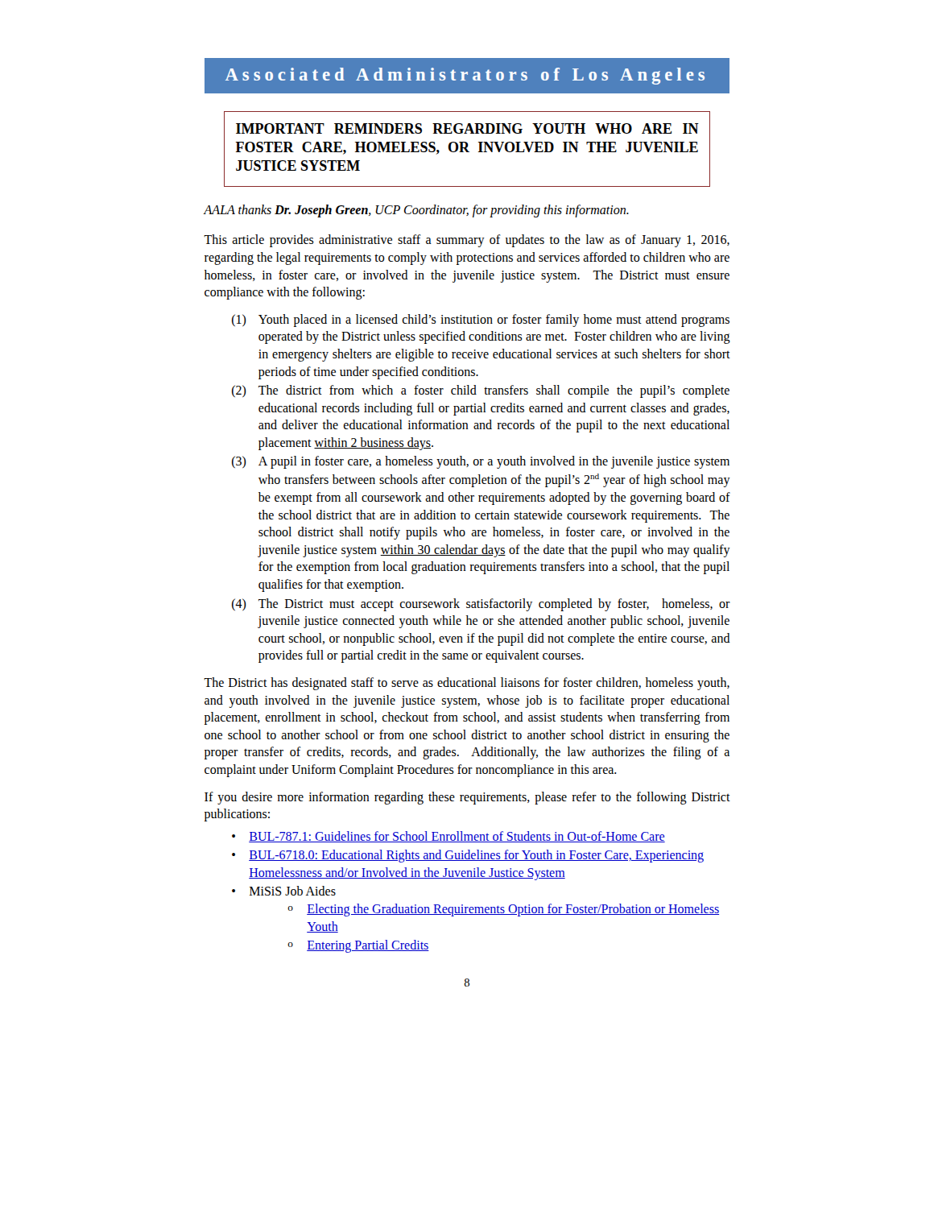Associated Administrators of Los Angeles
IMPORTANT REMINDERS REGARDING YOUTH WHO ARE IN FOSTER CARE, HOMELESS, OR INVOLVED IN THE JUVENILE JUSTICE SYSTEM
AALA thanks Dr. Joseph Green, UCP Coordinator, for providing this information.
This article provides administrative staff a summary of updates to the law as of January 1, 2016, regarding the legal requirements to comply with protections and services afforded to children who are homeless, in foster care, or involved in the juvenile justice system. The District must ensure compliance with the following:
(1) Youth placed in a licensed child’s institution or foster family home must attend programs operated by the District unless specified conditions are met. Foster children who are living in emergency shelters are eligible to receive educational services at such shelters for short periods of time under specified conditions.
(2) The district from which a foster child transfers shall compile the pupil’s complete educational records including full or partial credits earned and current classes and grades, and deliver the educational information and records of the pupil to the next educational placement within 2 business days.
(3) A pupil in foster care, a homeless youth, or a youth involved in the juvenile justice system who transfers between schools after completion of the pupil’s 2nd year of high school may be exempt from all coursework and other requirements adopted by the governing board of the school district that are in addition to certain statewide coursework requirements. The school district shall notify pupils who are homeless, in foster care, or involved in the juvenile justice system within 30 calendar days of the date that the pupil who may qualify for the exemption from local graduation requirements transfers into a school, that the pupil qualifies for that exemption.
(4) The District must accept coursework satisfactorily completed by foster, homeless, or juvenile justice connected youth while he or she attended another public school, juvenile court school, or nonpublic school, even if the pupil did not complete the entire course, and provides full or partial credit in the same or equivalent courses.
The District has designated staff to serve as educational liaisons for foster children, homeless youth, and youth involved in the juvenile justice system, whose job is to facilitate proper educational placement, enrollment in school, checkout from school, and assist students when transferring from one school to another school or from one school district to another school district in ensuring the proper transfer of credits, records, and grades. Additionally, the law authorizes the filing of a complaint under Uniform Complaint Procedures for noncompliance in this area.
If you desire more information regarding these requirements, please refer to the following District publications:
BUL-787.1: Guidelines for School Enrollment of Students in Out-of-Home Care
BUL-6718.0: Educational Rights and Guidelines for Youth in Foster Care, Experiencing Homelessness and/or Involved in the Juvenile Justice System
MiSiS Job Aides
Electing the Graduation Requirements Option for Foster/Probation or Homeless Youth
Entering Partial Credits
8